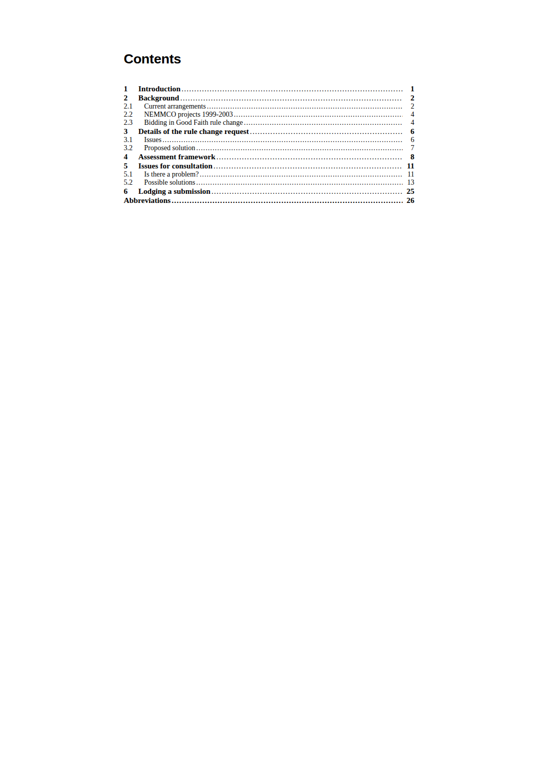Contents
1 Introduction ........................................................................................................... 1
2 Background ............................................................................................................ 2
2.1 Current arrangements ..................................................................................................... 2
2.2 NEMMCO projects 1999-2003 ......................................................................................... 4
2.3 Bidding in Good Faith rule change .................................................................................. 4
3 Details of the rule change request ............................................................................ 6
3.1 Issues ......................................................................................................................... 6
3.2 Proposed solution ............................................................................................................. 7
4 Assessment framework .............................................................................................. 8
5 Issues for consultation ............................................................................................... 11
5.1 Is there a problem? ........................................................................................................... 11
5.2 Possible solutions ............................................................................................................. 13
6 Lodging a submission ................................................................................................ 25
Abbreviations ................................................................................................................. 26